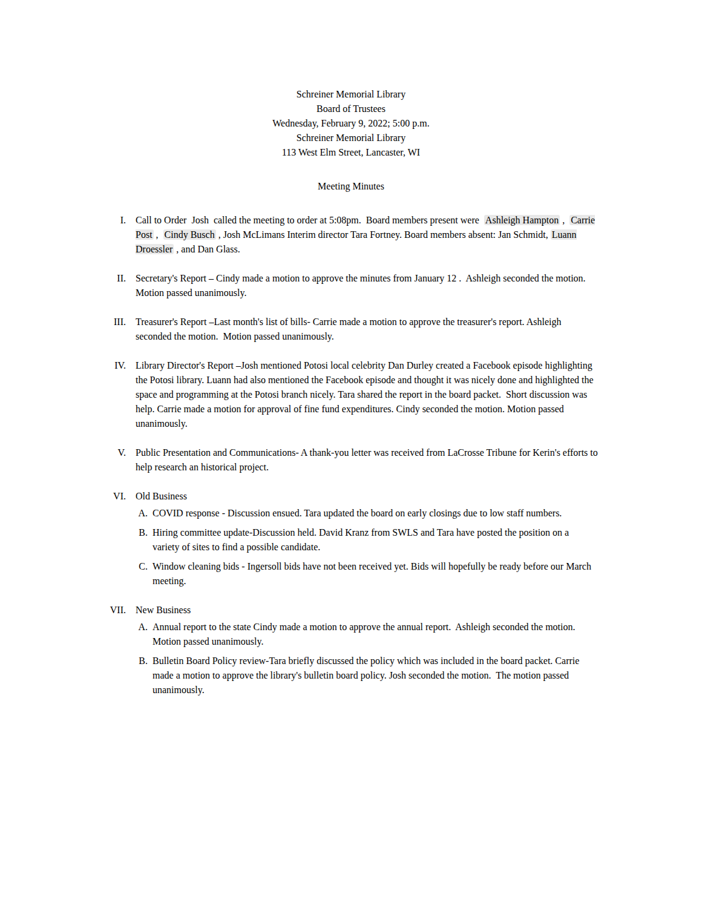Schreiner Memorial Library
Board of Trustees
Wednesday, February 9, 2022; 5:00 p.m.
Schreiner Memorial Library
113 West Elm Street, Lancaster, WI
Meeting Minutes
Call to Order Josh called the meeting to order at 5:08pm. Board members present were Ashleigh Hampton , Carrie Post , Cindy Busch , Josh McLimans Interim director Tara Fortney. Board members absent: Jan Schmidt, Luann Droessler , and Dan Glass.
Secretary's Report – Cindy made a motion to approve the minutes from January 12 . Ashleigh seconded the motion. Motion passed unanimously.
Treasurer's Report –Last month's list of bills- Carrie made a motion to approve the treasurer's report. Ashleigh seconded the motion. Motion passed unanimously.
Library Director's Report –Josh mentioned Potosi local celebrity Dan Durley created a Facebook episode highlighting the Potosi library. Luann had also mentioned the Facebook episode and thought it was nicely done and highlighted the space and programming at the Potosi branch nicely. Tara shared the report in the board packet. Short discussion was help. Carrie made a motion for approval of fine fund expenditures. Cindy seconded the motion. Motion passed unanimously.
Public Presentation and Communications- A thank-you letter was received from LaCrosse Tribune for Kerin's efforts to help research an historical project.
Old Business
COVID response - Discussion ensued. Tara updated the board on early closings due to low staff numbers.
Hiring committee update-Discussion held. David Kranz from SWLS and Tara have posted the position on a variety of sites to find a possible candidate.
Window cleaning bids - Ingersoll bids have not been received yet. Bids will hopefully be ready before our March meeting.
New Business
Annual report to the state Cindy made a motion to approve the annual report. Ashleigh seconded the motion. Motion passed unanimously.
Bulletin Board Policy review-Tara briefly discussed the policy which was included in the board packet. Carrie made a motion to approve the library's bulletin board policy. Josh seconded the motion. The motion passed unanimously.